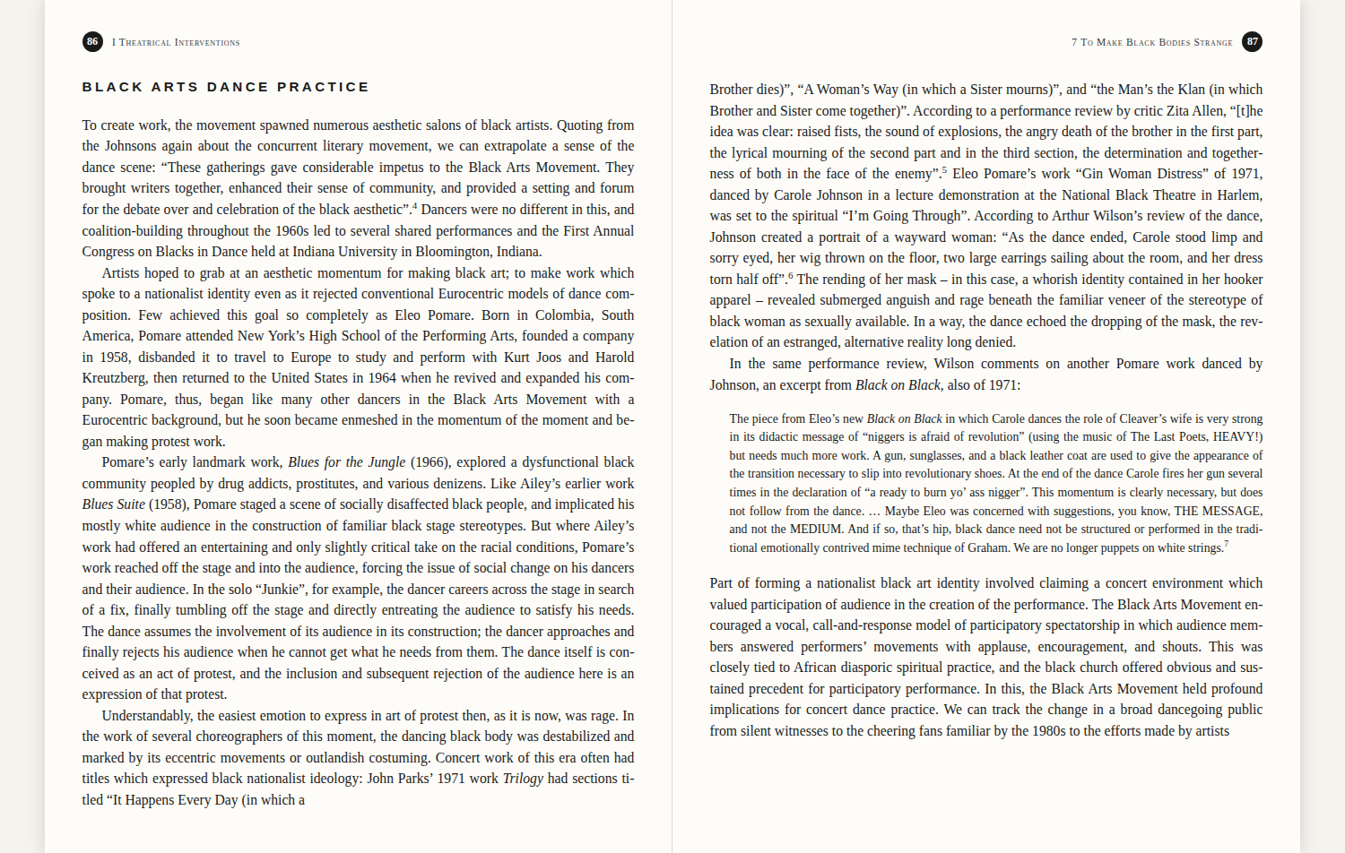86 I Theatrical Interventions
Black Arts Dance Practice
To create work, the movement spawned numerous aesthetic salons of black artists. Quoting from the Johnsons again about the concurrent literary movement, we can extrapolate a sense of the dance scene: “These gatherings gave considerable impetus to the Black Arts Movement. They brought writers together, enhanced their sense of community, and provided a setting and forum for the debate over and celebration of the black aesthetic”.4 Dancers were no different in this, and coalition-building throughout the 1960s led to several shared performances and the First Annual Congress on Blacks in Dance held at Indiana University in Bloomington, Indiana.
Artists hoped to grab at an aesthetic momentum for making black art; to make work which spoke to a nationalist identity even as it rejected conventional Eurocentric models of dance composition. Few achieved this goal so completely as Eleo Pomare. Born in Colombia, South America, Pomare attended New York’s High School of the Performing Arts, founded a company in 1958, disbanded it to travel to Europe to study and perform with Kurt Joos and Harold Kreutzberg, then returned to the United States in 1964 when he revived and expanded his company. Pomare, thus, began like many other dancers in the Black Arts Movement with a Eurocentric background, but he soon became enmeshed in the momentum of the moment and began making protest work.
Pomare’s early landmark work, Blues for the Jungle (1966), explored a dysfunctional black community peopled by drug addicts, prostitutes, and various denizens. Like Ailey’s earlier work Blues Suite (1958), Pomare staged a scene of socially disaffected black people, and implicated his mostly white audience in the construction of familiar black stage stereotypes. But where Ailey’s work had offered an entertaining and only slightly critical take on the racial conditions, Pomare’s work reached off the stage and into the audience, forcing the issue of social change on his dancers and their audience. In the solo “Junkie”, for example, the dancer careers across the stage in search of a fix, finally tumbling off the stage and directly entreating the audience to satisfy his needs. The dance assumes the involvement of its audience in its construction; the dancer approaches and finally rejects his audience when he cannot get what he needs from them. The dance itself is conceived as an act of protest, and the inclusion and subsequent rejection of the audience here is an expression of that protest.
Understandably, the easiest emotion to express in art of protest then, as it is now, was rage. In the work of several choreographers of this moment, the dancing black body was destabilized and marked by its eccentric movements or outlandish costuming. Concert work of this era often had titles which expressed black nationalist ideology: John Parks’ 1971 work Trilogy had sections titled “It Happens Every Day (in which a
7 To Make Black Bodies Strange 87
Brother dies)”, “A Woman’s Way (in which a Sister mourns)”, and “the Man’s the Klan (in which Brother and Sister come together)”. According to a performance review by critic Zita Allen, “[t]he idea was clear: raised fists, the sound of explosions, the angry death of the brother in the first part, the lyrical mourning of the second part and in the third section, the determination and togetherness of both in the face of the enemy”.5 Eleo Pomare’s work “Gin Woman Distress” of 1971, danced by Carole Johnson in a lecture demonstration at the National Black Theatre in Harlem, was set to the spiritual “I’m Going Through”. According to Arthur Wilson’s review of the dance, Johnson created a portrait of a wayward woman: “As the dance ended, Carole stood limp and sorry eyed, her wig thrown on the floor, two large earrings sailing about the room, and her dress torn half off”.6 The rending of her mask – in this case, a whorish identity contained in her hooker apparel – revealed submerged anguish and rage beneath the familiar veneer of the stereotype of black woman as sexually available. In a way, the dance echoed the dropping of the mask, the revelation of an estranged, alternative reality long denied.
In the same performance review, Wilson comments on another Pomare work danced by Johnson, an excerpt from Black on Black, also of 1971:
The piece from Eleo’s new Black on Black in which Carole dances the role of Cleaver’s wife is very strong in its didactic message of “niggers is afraid of revolution” (using the music of The Last Poets, HEAVY!) but needs much more work. A gun, sunglasses, and a black leather coat are used to give the appearance of the transition necessary to slip into revolutionary shoes. At the end of the dance Carole fires her gun several times in the declaration of “a ready to burn yo’ ass nigger”. This momentum is clearly necessary, but does not follow from the dance. … Maybe Eleo was concerned with suggestions, you know, THE MESSAGE, and not the MEDIUM. And if so, that’s hip, black dance need not be structured or performed in the traditional emotionally contrived mime technique of Graham. We are no longer puppets on white strings.7
Part of forming a nationalist black art identity involved claiming a concert environment which valued participation of audience in the creation of the performance. The Black Arts Movement encouraged a vocal, call-and-response model of participatory spectatorship in which audience members answered performers’ movements with applause, encouragement, and shouts. This was closely tied to African diasporic spiritual practice, and the black church offered obvious and sustained precedent for participatory performance. In this, the Black Arts Movement held profound implications for concert dance practice. We can track the change in a broad dancegoing public from silent witnesses to the cheering fans familiar by the 1980s to the efforts made by artists